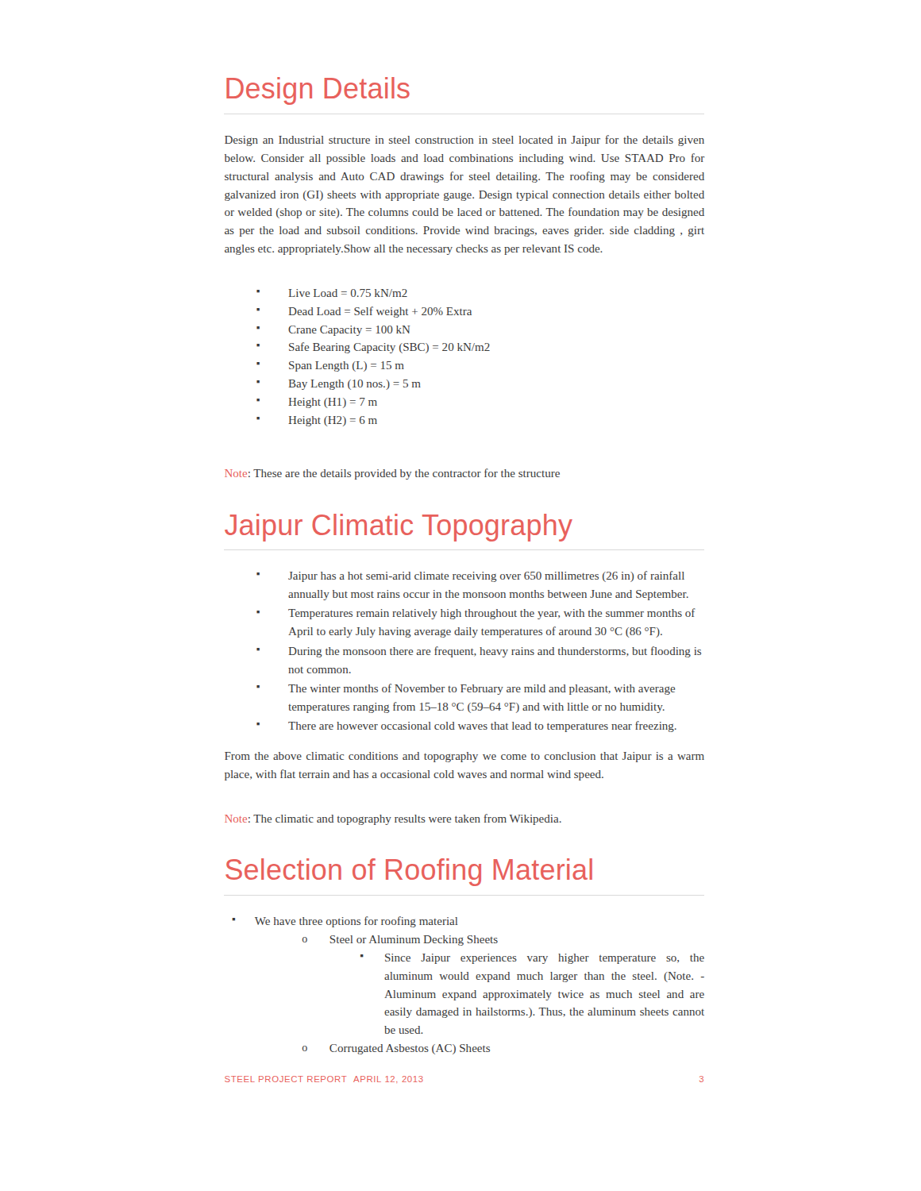Design Details
Design an Industrial structure in steel construction in steel located in Jaipur for the details given below. Consider all possible loads and load combinations including wind. Use STAAD Pro for structural analysis and Auto CAD drawings for steel detailing. The roofing may be considered galvanized iron (GI) sheets with appropriate gauge. Design typical connection details either bolted or welded (shop or site). The columns could be laced or battened. The foundation may be designed as per the load and subsoil conditions. Provide wind bracings, eaves grider. side cladding , girt angles etc. appropriately.Show all the necessary checks as per relevant IS code.
Live Load = 0.75 kN/m2
Dead Load = Self weight + 20% Extra
Crane Capacity = 100 kN
Safe Bearing Capacity (SBC) = 20 kN/m2
Span Length (L) = 15 m
Bay Length (10 nos.) = 5 m
Height (H1) = 7 m
Height (H2) = 6 m
Note: These are the details provided by the contractor for the structure
Jaipur Climatic Topography
Jaipur has a hot semi-arid climate receiving over 650 millimetres (26 in) of rainfall annually but most rains occur in the monsoon months between June and September.
Temperatures remain relatively high throughout the year, with the summer months of April to early July having average daily temperatures of around 30 °C (86 °F).
During the monsoon there are frequent, heavy rains and thunderstorms, but flooding is not common.
The winter months of November to February are mild and pleasant, with average temperatures ranging from 15–18 °C (59–64 °F) and with little or no humidity.
There are however occasional cold waves that lead to temperatures near freezing.
From the above climatic conditions and topography we come to conclusion that Jaipur is a warm place, with flat terrain and has a occasional cold waves and normal wind speed.
Note: The climatic and topography results were taken from Wikipedia.
Selection of Roofing Material
We have three options for roofing material
Steel or Aluminum Decking Sheets
Since Jaipur experiences vary higher temperature so, the aluminum would expand much larger than the steel. (Note. - Aluminum expand approximately twice as much steel and are easily damaged in hailstorms.). Thus, the aluminum sheets cannot be used.
Corrugated Asbestos (AC) Sheets
STEEL PROJECT REPORT APRIL 12, 2013 3